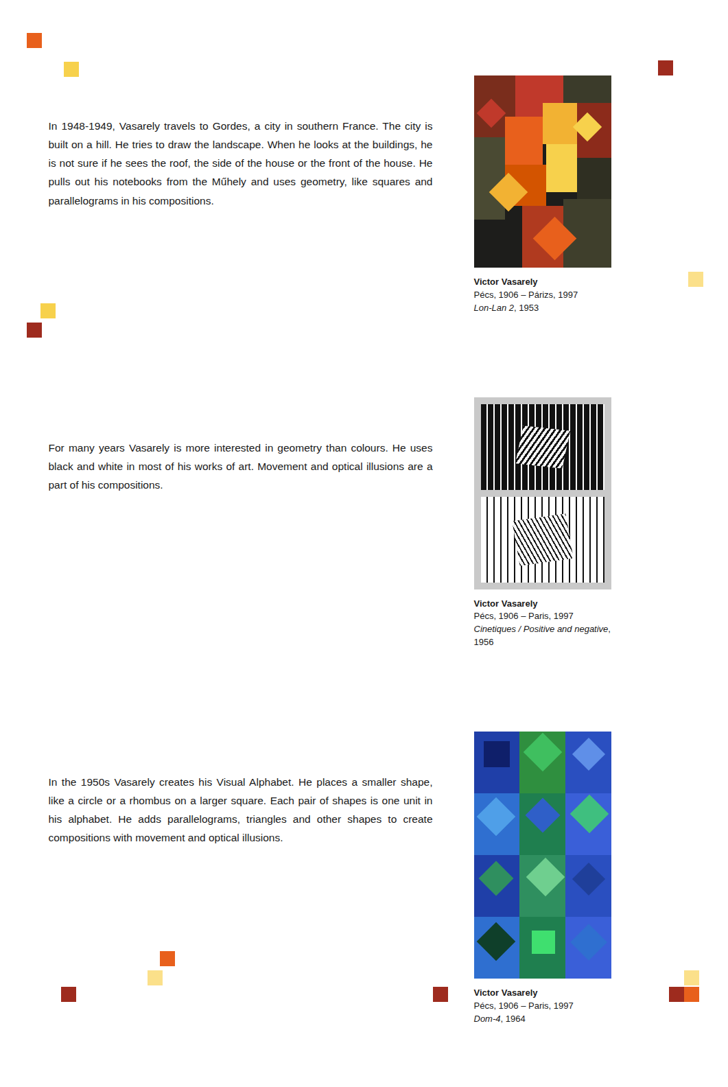In 1948-1949, Vasarely travels to Gordes, a city in southern France. The city is built on a hill. He tries to draw the landscape. When he looks at the buildings, he is not sure if he sees the roof, the side of the house or the front of the house. He pulls out his notebooks from the Műhely and uses geometry, like squares and parallelograms in his compositions.
Victor Vasarely
Pécs, 1906 – Párizs, 1997
Lon-Lan 2, 1953
For many years Vasarely is more interested in geometry than colours. He uses black and white in most of his works of art. Movement and optical illusions are a part of his compositions.
Victor Vasarely
Pécs, 1906 – Paris, 1997
Cinetiques / Positive and negative, 1956
In the 1950s Vasarely creates his Visual Alphabet. He places a smaller shape, like a circle or a rhombus on a larger square. Each pair of shapes is one unit in his alphabet. He adds parallelograms, triangles and other shapes to create compositions with movement and optical illusions.
Victor Vasarely
Pécs, 1906 – Paris, 1997
Dom-4, 1964